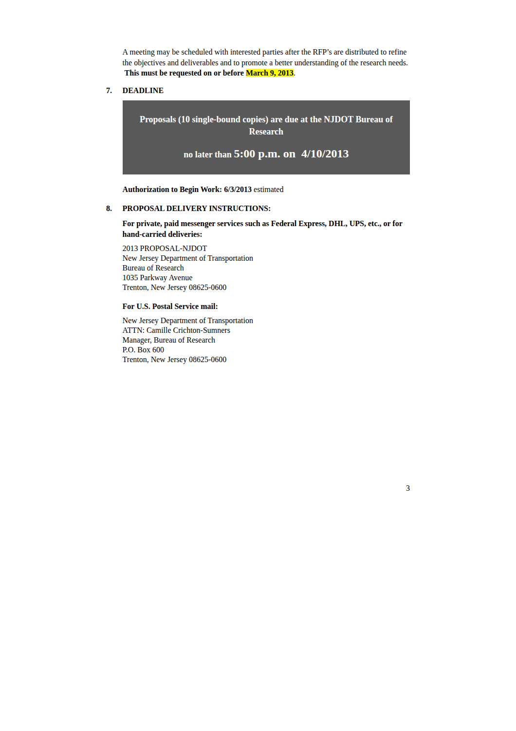A meeting may be scheduled with interested parties after the RFP’s are distributed to refine the objectives and deliverables and to promote a better understanding of the research needs. This must be requested on or before March 9, 2013.
7. DEADLINE
Proposals (10 single-bound copies) are due at the NJDOT Bureau of Research
no later than 5:00 p.m. on 4/10/2013
Authorization to Begin Work: 6/3/2013 estimated
8. PROPOSAL DELIVERY INSTRUCTIONS:
For private, paid messenger services such as Federal Express, DHL, UPS, etc., or for hand-carried deliveries:
2013 PROPOSAL-NJDOT
New Jersey Department of Transportation
Bureau of Research
1035 Parkway Avenue
Trenton, New Jersey 08625-0600
For U.S. Postal Service mail:
New Jersey Department of Transportation
ATTN: Camille Crichton-Sumners
Manager, Bureau of Research
P.O. Box 600
Trenton, New Jersey 08625-0600
3